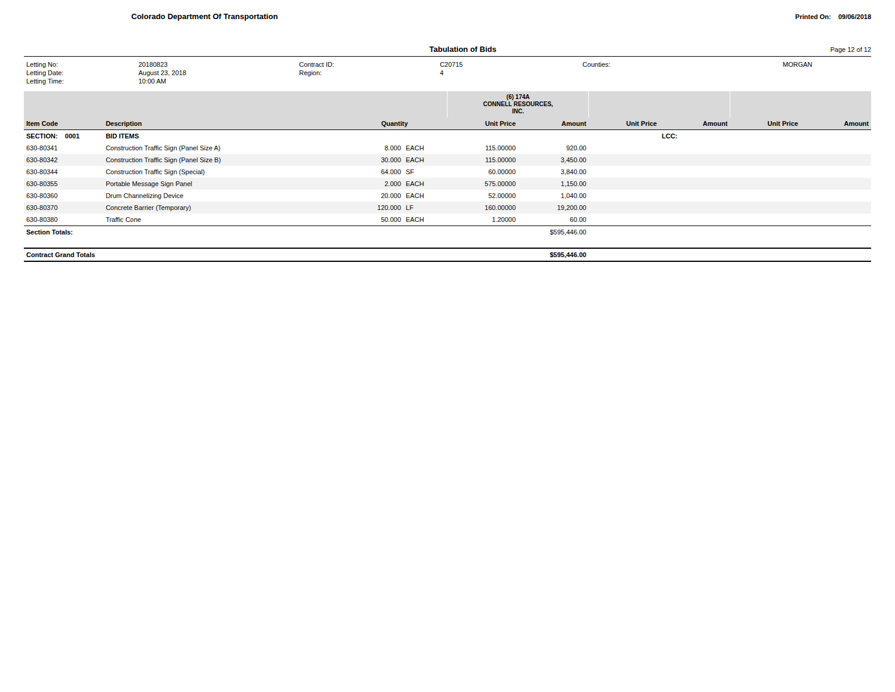Colorado Department Of Transportation
Printed On: 09/06/2018
Tabulation of Bids
Page 12 of 12
| Letting No: | 20180823 | Contract ID: | C20715 | Counties: | MORGAN |
| Letting Date: | August 23, 2018 | Region: | 4 | | |
| Letting Time: | 10:00 AM | | | | |
| | (6) 174A CONNELL RESOURCES, INC. | | |
| Item Code | Description | Quantity | Unit Price | Amount | Unit Price | Amount | Unit Price | Amount |
| SECTION: 0001 | BID ITEMS | | | | | | LCC: | | |
| 630-80341 | Construction Traffic Sign (Panel Size A) | 8.000 | EACH | 115.00000 | 920.00 | | | | |
| 630-80342 | Construction Traffic Sign (Panel Size B) | 30.000 | EACH | 115.00000 | 3,450.00 | | | | |
| 630-80344 | Construction Traffic Sign (Special) | 64.000 | SF | 60.00000 | 3,840.00 | | | | |
| 630-80355 | Portable Message Sign Panel | 2.000 | EACH | 575.00000 | 1,150.00 | | | | |
| 630-80360 | Drum Channelizing Device | 20.000 | EACH | 52.00000 | 1,040.00 | | | | |
| 630-80370 | Concrete Barrier (Temporary) | 120.000 | LF | 160.00000 | 19,200.00 | | | | |
| 630-80380 | Traffic Cone | 50.000 | EACH | 1.20000 | 60.00 | | | | |
| Section Totals: | | | | $595,446.00 | | | | |
| Contract Grand Totals | | | | $595,446.00 | | | | |